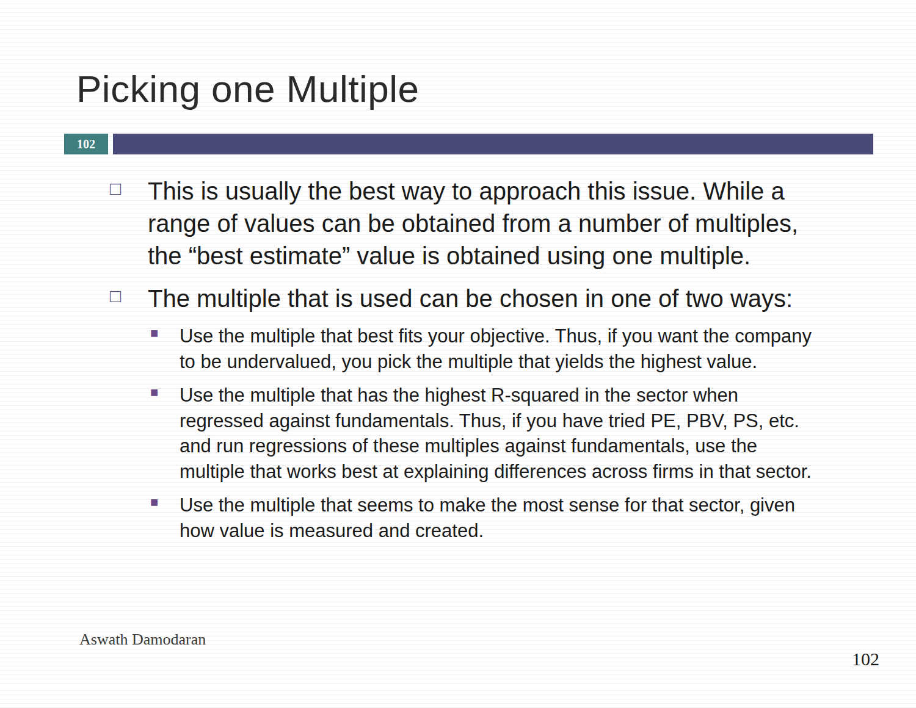Picking one Multiple
102
This is usually the best way to approach this issue. While a range of values can be obtained from a number of multiples, the “best estimate” value is obtained using one multiple.
The multiple that is used can be chosen in one of two ways:
Use the multiple that best fits your objective. Thus, if you want the company to be undervalued, you pick the multiple that yields the highest value.
Use the multiple that has the highest R-squared in the sector when regressed against fundamentals. Thus, if you have tried PE, PBV, PS, etc. and run regressions of these multiples against fundamentals, use the multiple that works best at explaining differences across firms in that sector.
Use the multiple that seems to make the most sense for that sector, given how value is measured and created.
Aswath Damodaran
102